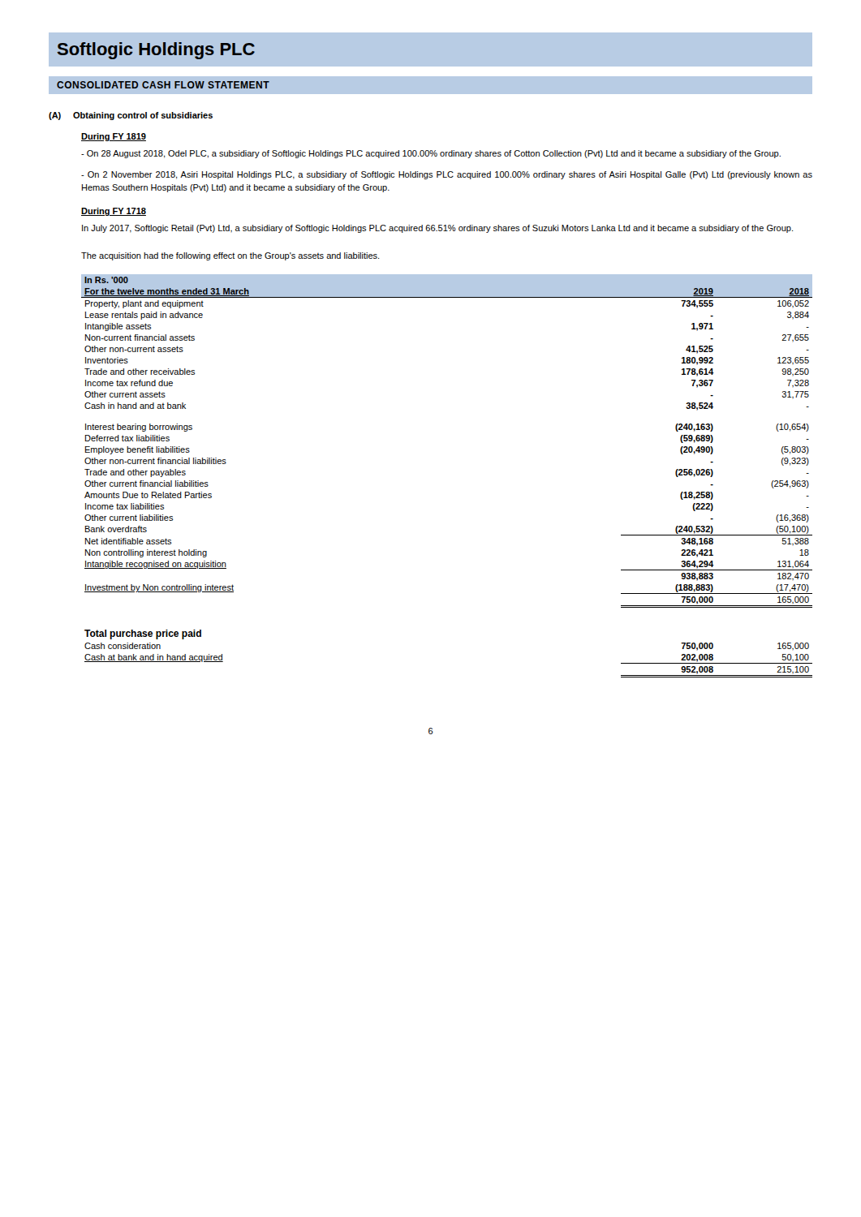Softlogic Holdings PLC
CONSOLIDATED CASH FLOW STATEMENT
(A) Obtaining control of subsidiaries
During FY 1819
- On 28 August 2018, Odel PLC, a subsidiary of Softlogic Holdings PLC acquired 100.00% ordinary shares of Cotton Collection (Pvt) Ltd and it became a subsidiary of the Group.
- On 2 November 2018, Asiri Hospital Holdings PLC, a subsidiary of Softlogic Holdings PLC acquired 100.00% ordinary shares of Asiri Hospital Galle (Pvt) Ltd (previously known as Hemas Southern Hospitals (Pvt) Ltd) and it became a subsidiary of the Group.
During FY 1718
In July 2017, Softlogic Retail (Pvt) Ltd, a subsidiary of Softlogic Holdings PLC acquired 66.51% ordinary shares of Suzuki Motors Lanka Ltd and it became a subsidiary of the Group.
The acquisition had the following effect on the Group's assets and liabilities.
| In Rs. '000 | | |
| For the twelve months ended 31 March | 2019 | 2018 |
| Property, plant and equipment | 734,555 | 106,052 |
| Lease rentals paid in advance | - | 3,884 |
| Intangible assets | 1,971 | - |
| Non-current financial assets | - | 27,655 |
| Other non-current assets | 41,525 | - |
| Inventories | 180,992 | 123,655 |
| Trade and other receivables | 178,614 | 98,250 |
| Income tax refund due | 7,367 | 7,328 |
| Other current assets | - | 31,775 |
| Cash in hand and at bank | 38,524 | - |
| Interest bearing borrowings | (240,163) | (10,654) |
| Deferred tax liabilities | (59,689) | - |
| Employee benefit liabilities | (20,490) | (5,803) |
| Other non-current financial liabilities | - | (9,323) |
| Trade and other payables | (256,026) | - |
| Other current financial liabilities | - | (254,963) |
| Amounts Due to Related Parties | (18,258) | - |
| Income tax liabilities | (222) | - |
| Other current liabilities | - | (16,368) |
| Bank overdrafts | (240,532) | (50,100) |
| Net identifiable assets | 348,168 | 51,388 |
| Non controlling interest holding | 226,421 | 18 |
| Intangible recognised on acquisition | 364,294 | 131,064 |
| | 938,883 | 182,470 |
| Investment by Non controlling interest | (188,883) | (17,470) |
| | 750,000 | 165,000 |
| Total purchase price paid | | |
| Cash consideration | 750,000 | 165,000 |
| Cash at bank and in hand acquired | 202,008 | 50,100 |
| | 952,008 | 215,100 |
6